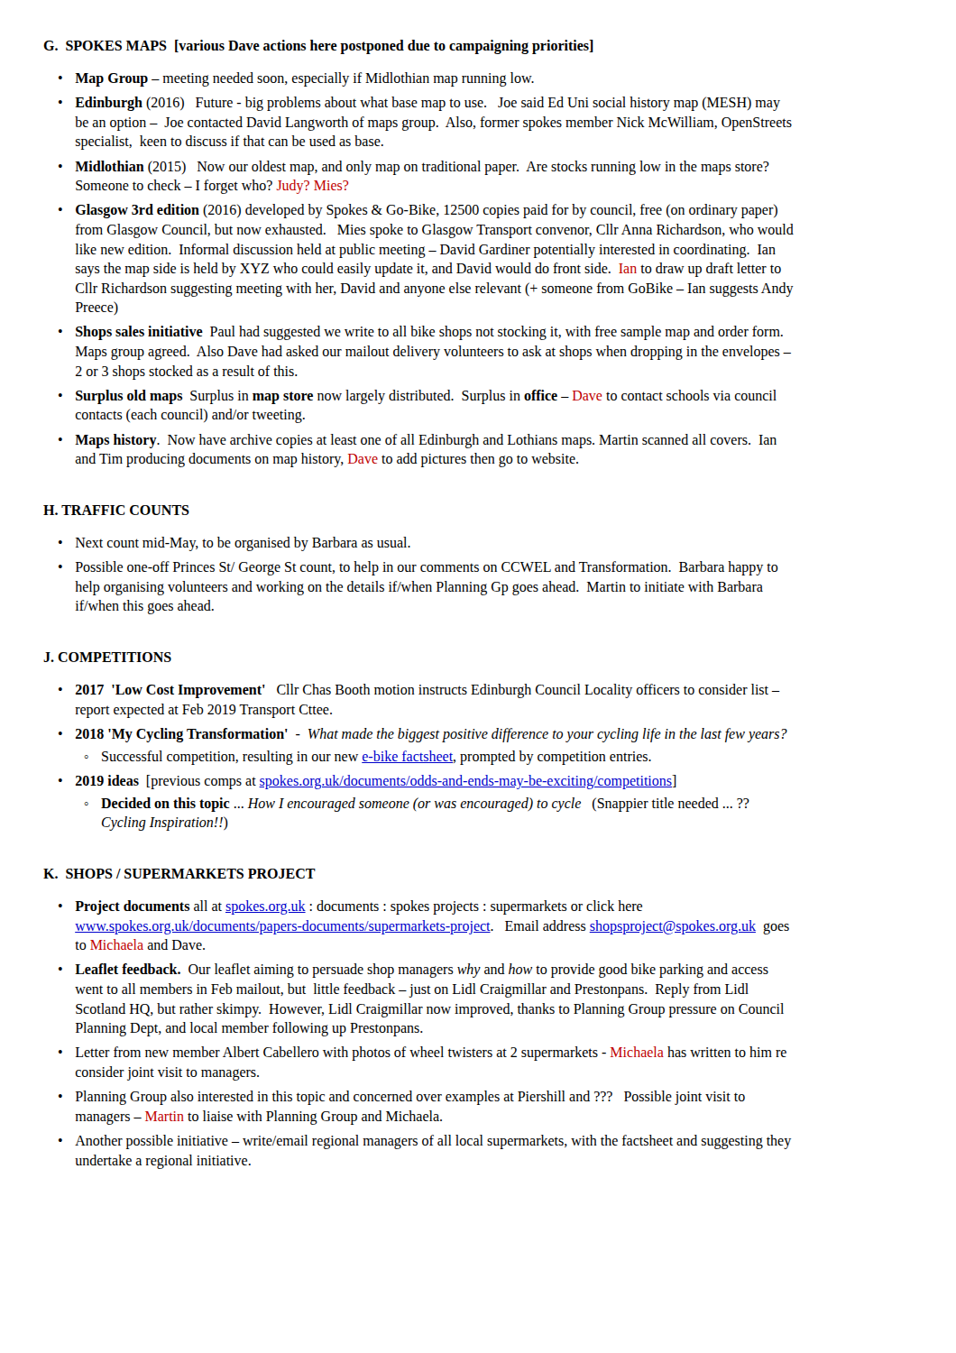G. SPOKES MAPS [various Dave actions here postponed due to campaigning priorities]
Map Group – meeting needed soon, especially if Midlothian map running low.
Edinburgh (2016) Future - big problems about what base map to use. Joe said Ed Uni social history map (MESH) may be an option – Joe contacted David Langworth of maps group. Also, former spokes member Nick McWilliam, OpenStreets specialist, keen to discuss if that can be used as base.
Midlothian (2015) Now our oldest map, and only map on traditional paper. Are stocks running low in the maps store? Someone to check – I forget who? Judy? Mies?
Glasgow 3rd edition (2016) developed by Spokes & Go-Bike, 12500 copies paid for by council, free (on ordinary paper) from Glasgow Council, but now exhausted. Mies spoke to Glasgow Transport convenor, Cllr Anna Richardson, who would like new edition. Informal discussion held at public meeting – David Gardiner potentially interested in coordinating. Ian says the map side is held by XYZ who could easily update it, and David would do front side. Ian to draw up draft letter to Cllr Richardson suggesting meeting with her, David and anyone else relevant (+ someone from GoBike – Ian suggests Andy Preece)
Shops sales initiative Paul had suggested we write to all bike shops not stocking it, with free sample map and order form. Maps group agreed. Also Dave had asked our mailout delivery volunteers to ask at shops when dropping in the envelopes – 2 or 3 shops stocked as a result of this.
Surplus old maps Surplus in map store now largely distributed. Surplus in office – Dave to contact schools via council contacts (each council) and/or tweeting.
Maps history. Now have archive copies at least one of all Edinburgh and Lothians maps. Martin scanned all covers. Ian and Tim producing documents on map history, Dave to add pictures then go to website.
H. TRAFFIC COUNTS
Next count mid-May, to be organised by Barbara as usual.
Possible one-off Princes St/ George St count, to help in our comments on CCWEL and Transformation. Barbara happy to help organising volunteers and working on the details if/when Planning Gp goes ahead. Martin to initiate with Barbara if/when this goes ahead.
J. COMPETITIONS
2017 'Low Cost Improvement' Cllr Chas Booth motion instructs Edinburgh Council Locality officers to consider list – report expected at Feb 2019 Transport Cttee.
2018 'My Cycling Transformation' - What made the biggest positive difference to your cycling life in the last few years?
Successful competition, resulting in our new e-bike factsheet, prompted by competition entries.
2019 ideas [previous comps at spokes.org.uk/documents/odds-and-ends-may-be-exciting/competitions]
Decided on this topic ... How I encouraged someone (or was encouraged) to cycle (Snappier title needed ... ?? Cycling Inspiration!!)
K. SHOPS / SUPERMARKETS PROJECT
Project documents all at spokes.org.uk : documents : spokes projects : supermarkets or click here www.spokes.org.uk/documents/papers-documents/supermarkets-project. Email address shopsproject@spokes.org.uk goes to Michaela and Dave.
Leaflet feedback. Our leaflet aiming to persuade shop managers why and how to provide good bike parking and access went to all members in Feb mailout, but little feedback – just on Lidl Craigmillar and Prestonpans. Reply from Lidl Scotland HQ, but rather skimpy. However, Lidl Craigmillar now improved, thanks to Planning Group pressure on Council Planning Dept, and local member following up Prestonpans.
Letter from new member Albert Cabellero with photos of wheel twisters at 2 supermarkets - Michaela has written to him re consider joint visit to managers.
Planning Group also interested in this topic and concerned over examples at Piershill and ??? Possible joint visit to managers – Martin to liaise with Planning Group and Michaela.
Another possible initiative – write/email regional managers of all local supermarkets, with the factsheet and suggesting they undertake a regional initiative.